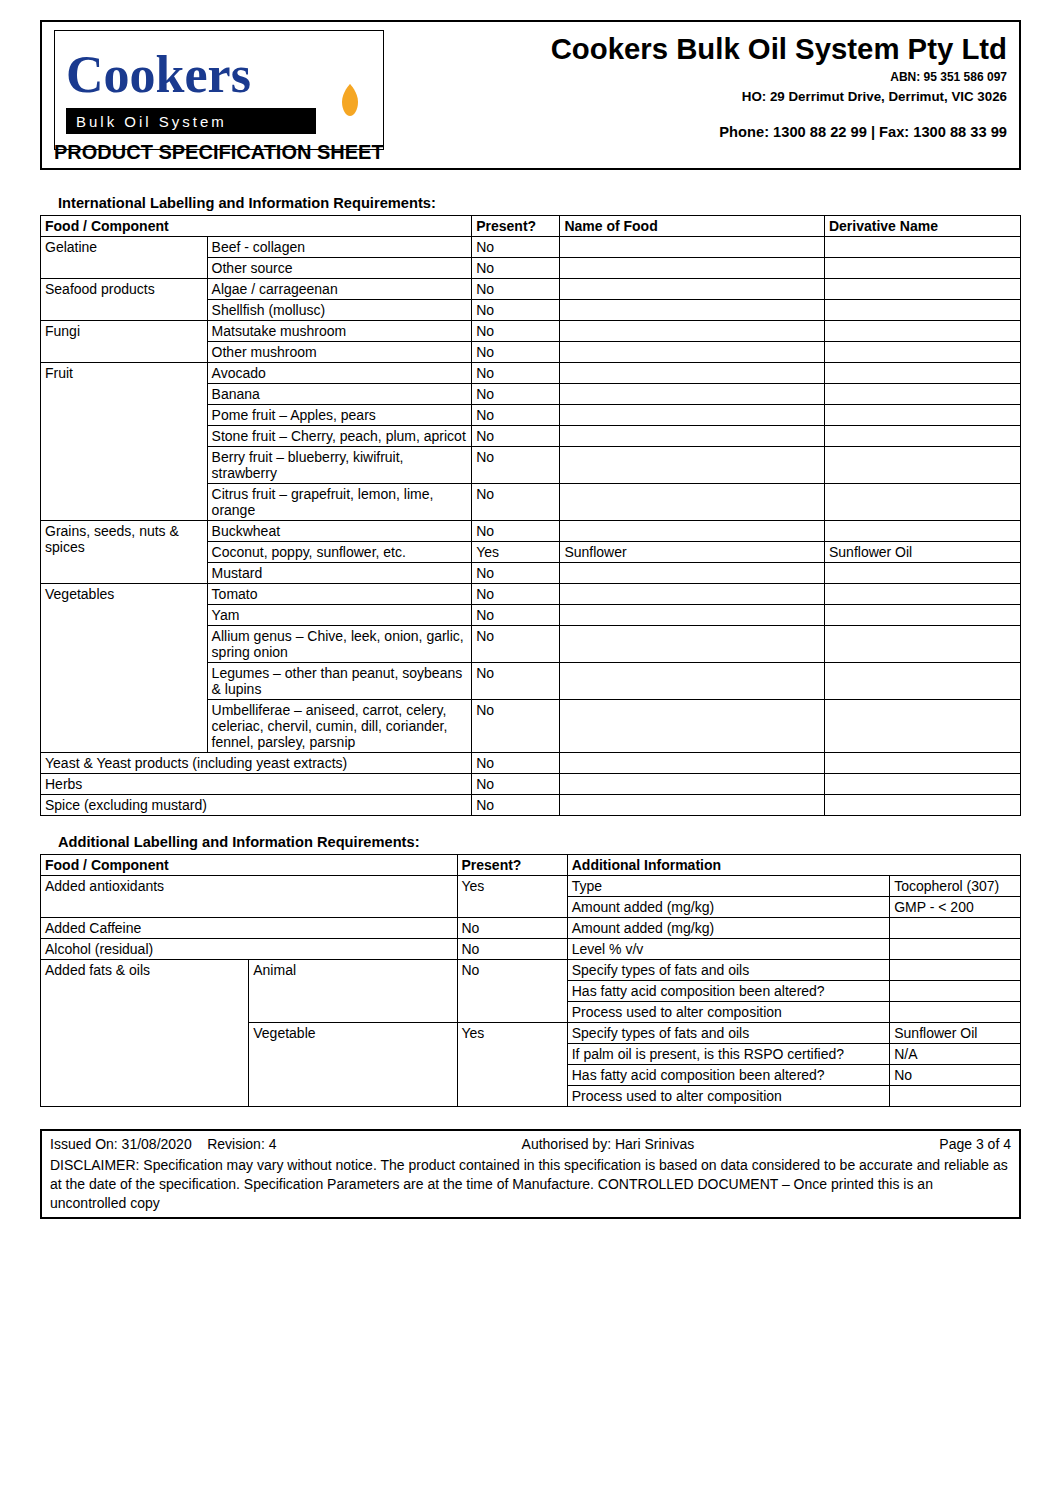Cookers Bulk Oil System
Cookers Bulk Oil System Pty Ltd
ABN: 95 351 586 097
HO: 29 Derrimut Drive, Derrimut, VIC 3026
Phone: 1300 88 22 99 | Fax: 1300 88 33 99
PRODUCT SPECIFICATION SHEET
International Labelling and Information Requirements:
| Food / Component | Present? | Name of Food | Derivative Name |
| --- | --- | --- | --- |
| Gelatine | Beef - collagen | No | | |
| Other source | No | | |
| Seafood products | Algae / carrageenan | No | | |
| Shellfish (mollusc) | No | | |
| Fungi | Matsutake mushroom | No | | |
| Other mushroom | No | | |
| Fruit | Avocado | No | | |
| Banana | No | | |
| Pome fruit – Apples, pears | No | | |
| Stone fruit – Cherry, peach, plum, apricot | No | | |
| Berry fruit – blueberry, kiwifruit, strawberry | No | | |
| Citrus fruit – grapefruit, lemon, lime, orange | No | | |
| Grains, seeds, nuts & spices | Buckwheat | No | | |
| Coconut, poppy, sunflower, etc. | Yes | Sunflower | Sunflower Oil |
| Mustard | No | | |
| Vegetables | Tomato | No | | |
| Yam | No | | |
| Allium genus – Chive, leek, onion, garlic, spring onion | No | | |
| Legumes – other than peanut, soybeans & lupins | No | | |
| Umbelliferae – aniseed, carrot, celery, celeriac, chervil, cumin, dill, coriander, fennel, parsley, parsnip | No | | |
| Yeast & Yeast products (including yeast extracts) | No | | |
| Herbs | No | | |
| Spice (excluding mustard) | No | | |
Additional Labelling and Information Requirements:
| Food / Component | Present? | Additional Information |
| --- | --- | --- |
| Added antioxidants | Yes | Type | Tocopherol (307) |
| Amount added (mg/kg) | GMP - < 200 |
| Added Caffeine | No | Amount added (mg/kg) | |
| Alcohol (residual) | No | Level % v/v | |
| Added fats & oils | Animal | No | Specify types of fats and oils | |
| Has fatty acid composition been altered? | |
| Process used to alter composition | |
| Vegetable | Yes | Specify types of fats and oils | Sunflower Oil |
| If palm oil is present, is this RSPO certified? | N/A |
| Has fatty acid composition been altered? | No |
| Process used to alter composition | |
Issued On: 31/08/2020 Revision: 4 Authorised by: Hari Srinivas Page 3 of 4
DISCLAIMER: Specification may vary without notice. The product contained in this specification is based on data considered to be accurate and reliable as at the date of the specification. Specification Parameters are at the time of Manufacture. CONTROLLED DOCUMENT – Once printed this is an uncontrolled copy